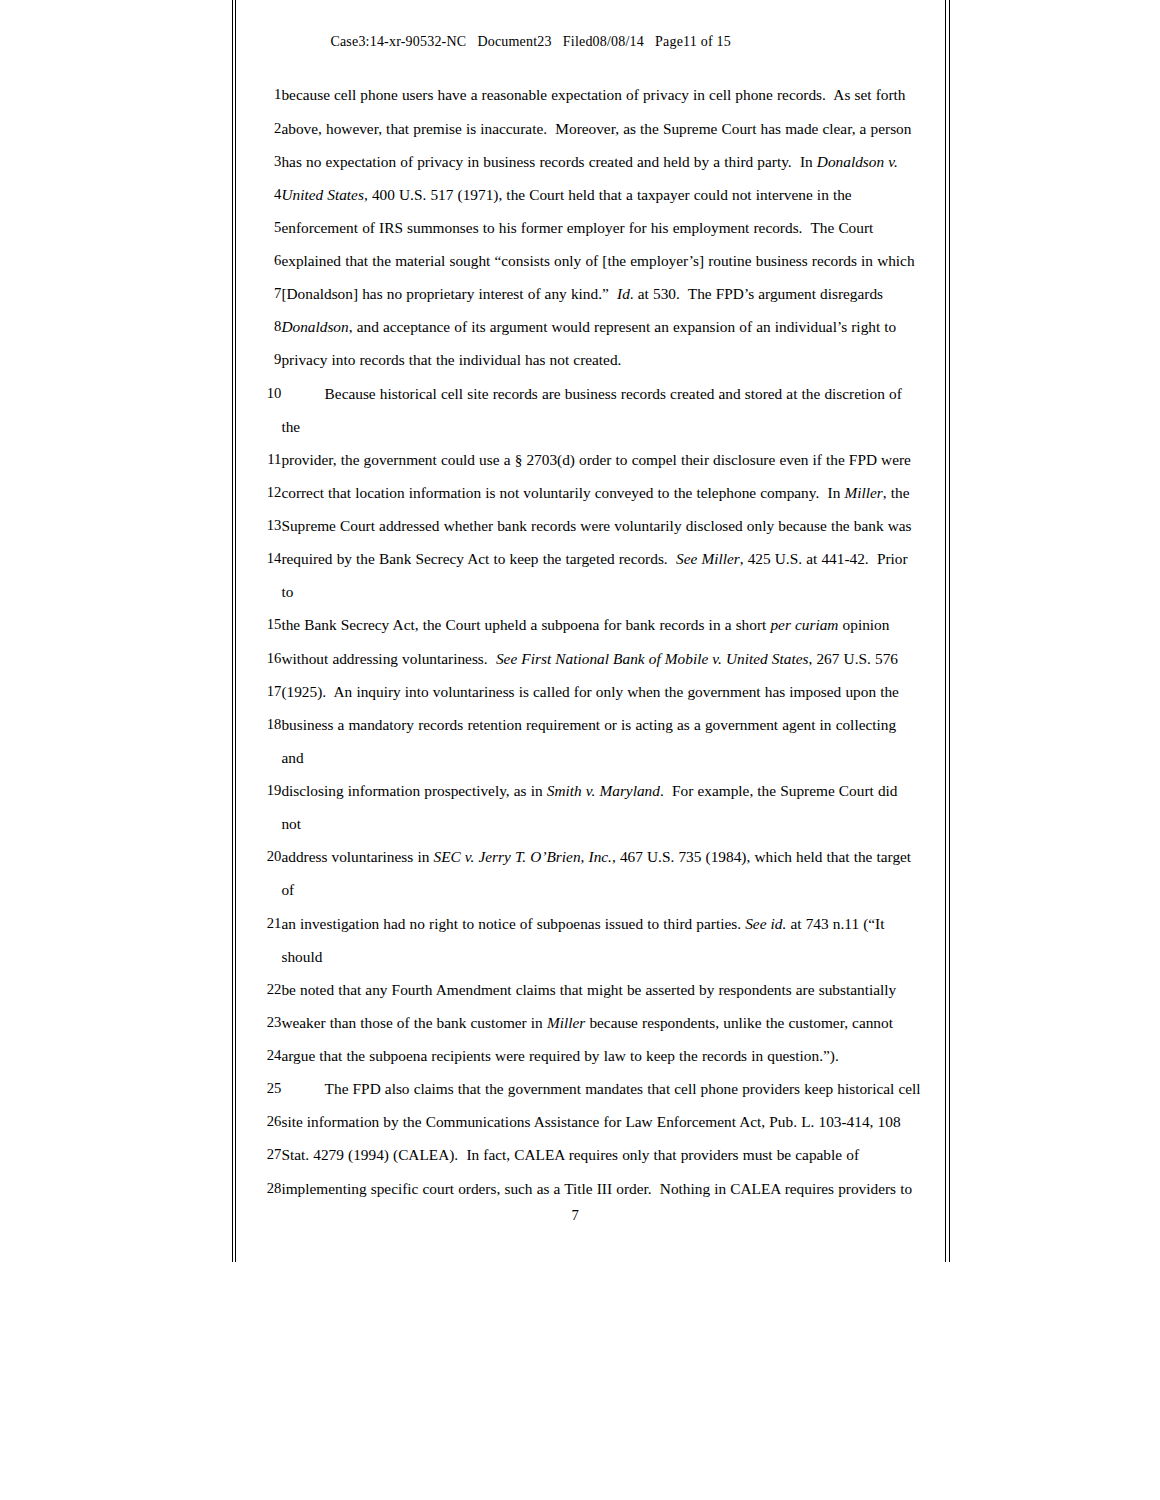Case3:14-xr-90532-NC Document23 Filed08/08/14 Page11 of 15
| 1 | because cell phone users have a reasonable expectation of privacy in cell phone records. As set forth |
| 2 | above, however, that premise is inaccurate. Moreover, as the Supreme Court has made clear, a person |
| 3 | has no expectation of privacy in business records created and held by a third party. In Donaldson v. |
| 4 | United States , 400 U.S. 517 (1971), the Court held that a taxpayer could not intervene in the |
| 5 | enforcement of IRS summonses to his former employer for his employment records. The Court |
| 6 | explained that the material sought “consists only of [the employer’s] routine business records in which |
| 7 | [Donaldson] has no proprietary interest of any kind.” Id . at 530. The FPD’s argument disregards |
| 8 | Donaldson , and acceptance of its argument would represent an expansion of an individual’s right to |
| 9 | privacy into records that the individual has not created. |
| 10 | Because historical cell site records are business records created and stored at the discretion of the |
| 11 | provider, the government could use a § 2703(d) order to compel their disclosure even if the FPD were |
| 12 | correct that location information is not voluntarily conveyed to the telephone company. In Miller , the |
| 13 | Supreme Court addressed whether bank records were voluntarily disclosed only because the bank was |
| 14 | required by the Bank Secrecy Act to keep the targeted records. See Miller , 425 U.S. at 441-42. Prior to |
| 15 | the Bank Secrecy Act, the Court upheld a subpoena for bank records in a short per curiam opinion |
| 16 | without addressing voluntariness. See First National Bank of Mobile v. United States , 267 U.S. 576 |
| 17 | (1925). An inquiry into voluntariness is called for only when the government has imposed upon the |
| 18 | business a mandatory records retention requirement or is acting as a government agent in collecting and |
| 19 | disclosing information prospectively, as in Smith v. Maryland . For example, the Supreme Court did not |
| 20 | address voluntariness in SEC v. Jerry T. O’Brien, Inc. , 467 U.S. 735 (1984), which held that the target of |
| 21 | an investigation had no right to notice of subpoenas issued to third parties. See id. at 743 n.11 (“It should |
| 22 | be noted that any Fourth Amendment claims that might be asserted by respondents are substantially |
| 23 | weaker than those of the bank customer in Miller because respondents, unlike the customer, cannot |
| 24 | argue that the subpoena recipients were required by law to keep the records in question.”). |
| 25 | The FPD also claims that the government mandates that cell phone providers keep historical cell |
| 26 | site information by the Communications Assistance for Law Enforcement Act, Pub. L. 103-414, 108 |
| 27 | Stat. 4279 (1994) (CALEA). In fact, CALEA requires only that providers must be capable of |
| 28 | implementing specific court orders, such as a Title III order. Nothing in CALEA requires providers to |
7